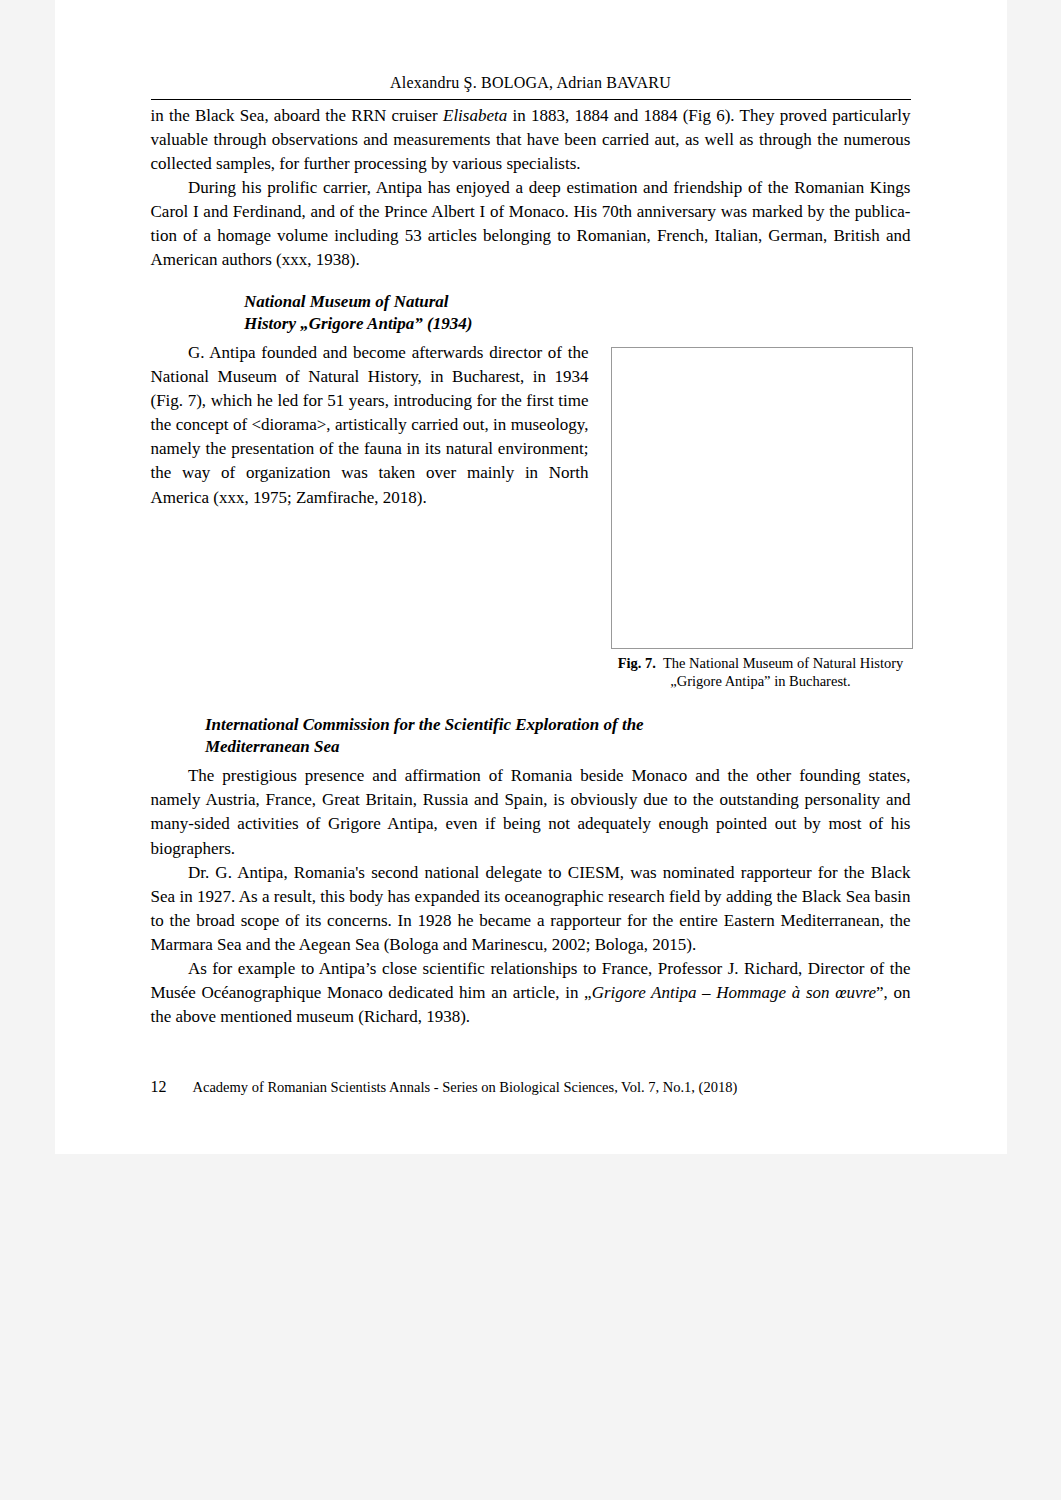Alexandru Ş. BOLOGA, Adrian BAVARU
in the Black Sea, aboard the RRN cruiser Elisabeta in 1883, 1884 and 1884 (Fig 6). They proved particularly valuable through observations and measurements that have been carried aut, as well as through the numerous collected samples, for further processing by various specialists.
During his prolific carrier, Antipa has enjoyed a deep estimation and friendship of the Romanian Kings Carol I and Ferdinand, and of the Prince Albert I of Monaco. His 70th anniversary was marked by the publication of a homage volume including 53 articles belonging to Romanian, French, Italian, German, British and American authors (xxx, 1938).
National Museum of Natural
History „Grigore Antipa” (1934)
Fig. 7. The National Museum of Natural History „Grigore Antipa” in Bucharest.
G. Antipa founded and become afterwards director of the National Museum of Natural History, in Bucharest, in 1934 (Fig. 7), which he led for 51 years, introducing for the first time the concept of <diorama>, artistically carried out, in museology, namely the presentation of the fauna in its natural environment; the way of organization was taken over mainly in North America (xxx, 1975; Zamfirache, 2018).
International Commission for the Scientific Exploration of the
Mediterranean Sea
The prestigious presence and affirmation of Romania beside Monaco and the other founding states, namely Austria, France, Great Britain, Russia and Spain, is obviously due to the outstanding personality and many-sided activities of Grigore Antipa, even if being not adequately enough pointed out by most of his biographers.
Dr. G. Antipa, Romania's second national delegate to CIESM, was nominated rapporteur for the Black Sea in 1927. As a result, this body has expanded its oceanographic research field by adding the Black Sea basin to the broad scope of its concerns. In 1928 he became a rapporteur for the entire Eastern Mediterranean, the Marmara Sea and the Aegean Sea (Bologa and Marinescu, 2002; Bologa, 2015).
As for example to Antipa’s close scientific relationships to France, Professor J. Richard, Director of the Musée Océanographique Monaco dedicated him an article, in „Grigore Antipa – Hommage à son œuvre”, on the above mentioned museum (Richard, 1938).
12 Academy of Romanian Scientists Annals - Series on Biological Sciences, Vol. 7, No.1, (2018)